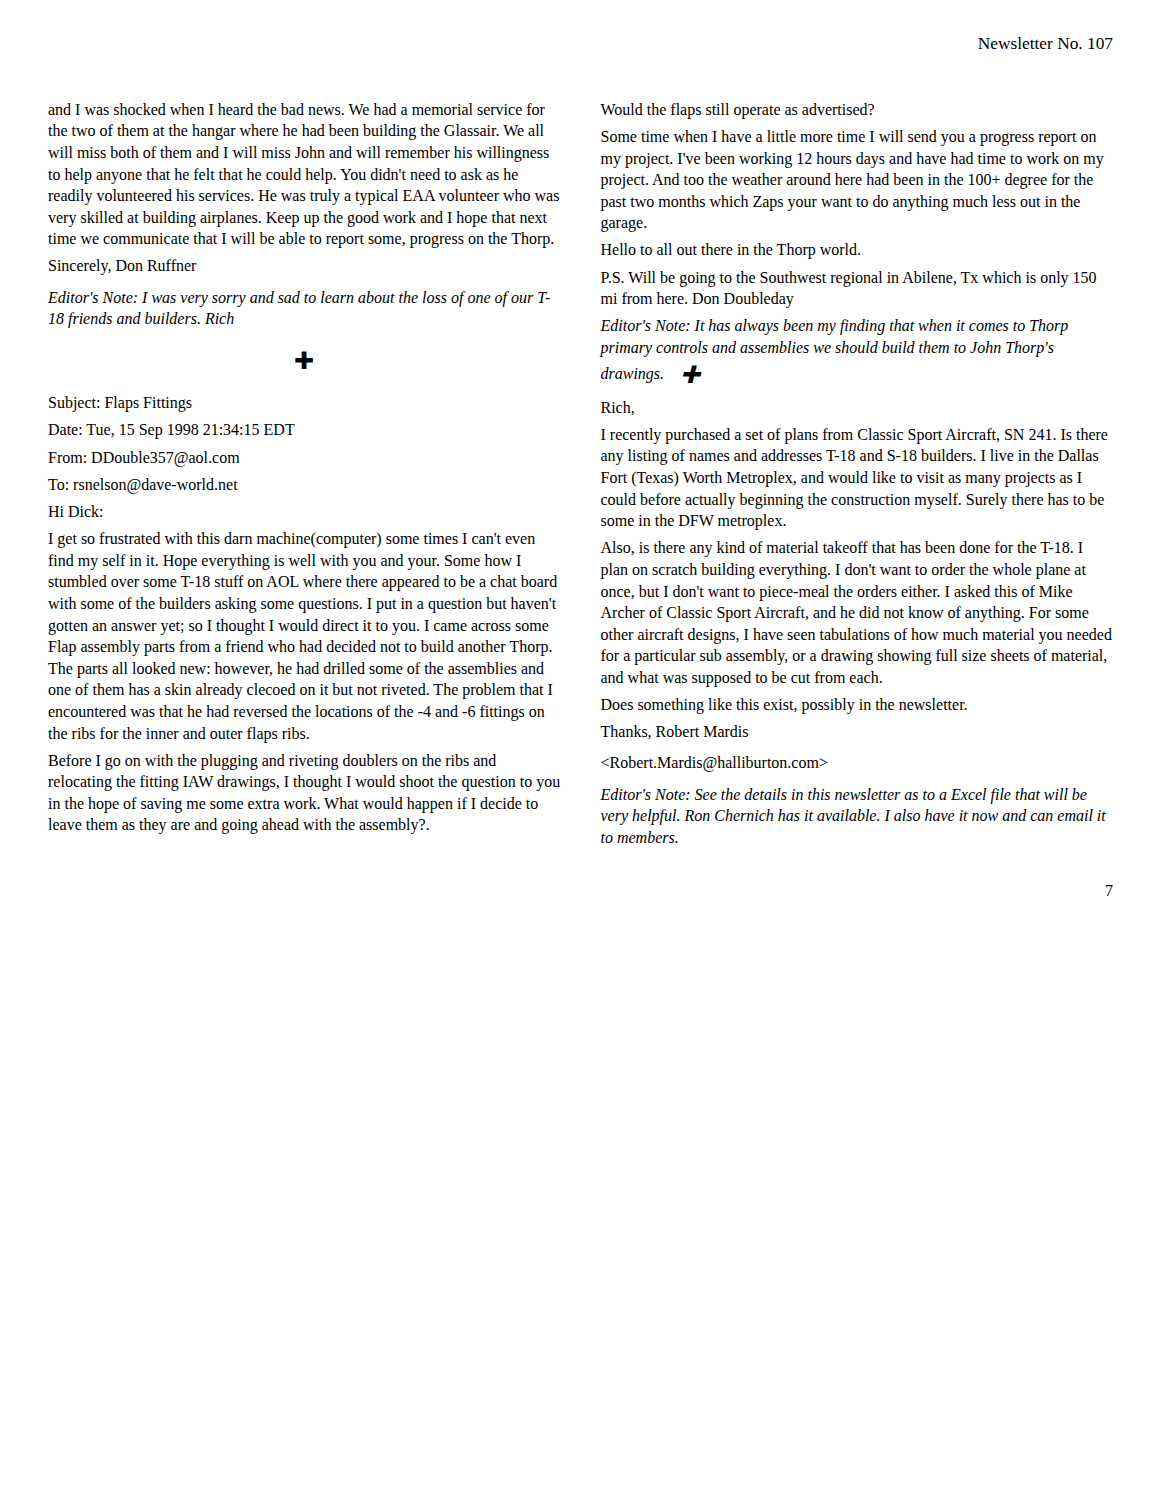Newsletter No. 107
and I was shocked when I heard the bad news. We had a memorial service for the two of them at the hangar where he had been building the Glassair. We all will miss both of them and I will miss John and will remember his willingness to help anyone that he felt that he could help. You didn't need to ask as he readily volunteered his services. He was truly a typical EAA volunteer who was very skilled at building airplanes. Keep up the good work and I hope that next time we communicate that I will be able to report some, progress on the Thorp.
Sincerely, Don Ruffner
Editor's Note: I was very sorry and sad to learn about the loss of one of our T-18 friends and builders. Rich
✚
Subject: Flaps Fittings
Date: Tue, 15 Sep 1998 21:34:15 EDT
From: DDouble357@aol.com
To: rsnelson@dave-world.net
Hi Dick:
I get so frustrated with this darn machine(computer) some times I can't even find my self in it. Hope everything is well with you and your. Some how I stumbled over some T-18 stuff on AOL where there appeared to be a chat board with some of the builders asking some questions. I put in a question but haven't gotten an answer yet; so I thought I would direct it to you. I came across some Flap assembly parts from a friend who had decided not to build another Thorp. The parts all looked new: however, he had drilled some of the assemblies and one of them has a skin already clecoed on it but not riveted. The problem that I encountered was that he had reversed the locations of the -4 and -6 fittings on the ribs for the inner and outer flaps ribs.
Before I go on with the plugging and riveting doublers on the ribs and relocating the fitting IAW drawings, I thought I would shoot the question to you in the hope of saving me some extra work. What would happen if I decide to leave them as they are and going ahead with the assembly?.
Would the flaps still operate as advertised?
Some time when I have a little more time I will send you a progress report on my project. I've been working 12 hours days and have had time to work on my project. And too the weather around here had been in the 100+ degree for the past two months which Zaps your want to do anything much less out in the garage.
Hello to all out there in the Thorp world.
P.S. Will be going to the Southwest regional in Abilene, Tx which is only 150 mi from here. Don Doubleday
Editor's Note: It has always been my finding that when it comes to Thorp primary controls and assemblies we should build them to John Thorp's drawings. ✚
Rich,
I recently purchased a set of plans from Classic Sport Aircraft, SN 241. Is there any listing of names and addresses T-18 and S-18 builders. I live in the Dallas Fort (Texas) Worth Metroplex, and would like to visit as many projects as I could before actually beginning the construction myself. Surely there has to be some in the DFW metroplex.
Also, is there any kind of material takeoff that has been done for the T-18. I plan on scratch building everything. I don't want to order the whole plane at once, but I don't want to piece-meal the orders either. I asked this of Mike Archer of Classic Sport Aircraft, and he did not know of anything. For some other aircraft designs, I have seen tabulations of how much material you needed for a particular sub assembly, or a drawing showing full size sheets of material, and what was supposed to be cut from each.
Does something like this exist, possibly in the newsletter.
Thanks, Robert Mardis
<Robert.Mardis@halliburton.com>
Editor's Note: See the details in this newsletter as to a Excel file that will be very helpful. Ron Chernich has it available. I also have it now and can email it to members.
7